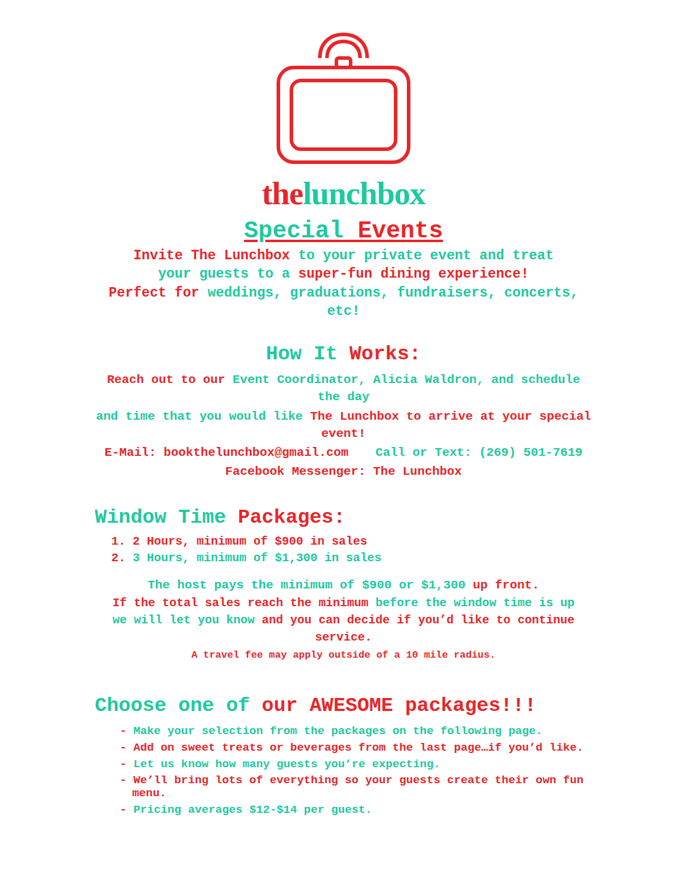the lunchbox
Special Events
Invite The Lunchbox to your private event and treat
your guests to a super-fun dining experience!
Perfect for weddings, graduations, fundraisers, concerts, etc!
How It Works:
Reach out to our Event Coordinator, Alicia Waldron, and schedule the day
and time that you would like The Lunchbox to arrive at your special event!
E-Mail: bookthelunchbox@gmail.com Call or Text: (269) 501-7619
Facebook Messenger: The Lunchbox
Window Time Packages:
2 Hours, minimum of $900 in sales
3 Hours, minimum of $1,300 in sales
The host pays the minimum of $900 or $1,300 up front. If the total sales reach the minimum before the window time is up we will let you know and you can decide if you’d like to continue service. A travel fee may apply outside of a 10 mile radius.
Choose one of our AWESOME packages!!!
Make your selection from the packages on the following page.
Add on sweet treats or beverages from the last page…if you’d like.
Let us know how many guests you’re expecting.
We’ll bring lots of everything so your guests create their own fun menu.
Pricing averages $12-$14 per guest.